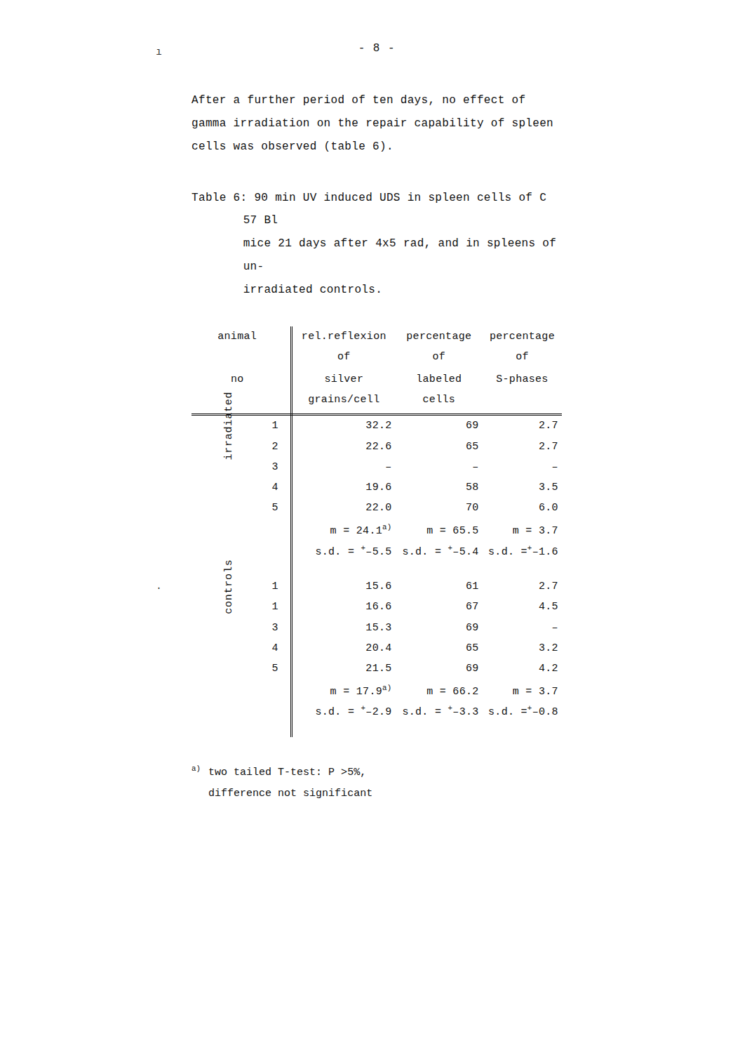ı
.
- 8 -
After a further period of ten days, no effect of gamma irradiation on the repair capability of spleen cells was observed (table 6).
Table 6: 90 min UV induced UDS in spleen cells of C 57 Bl mice 21 days after 4x5 rad, and in spleens of un- irradiated controls.
| animal | | rel.reflexion of | percentage of | percentage of |
| --- | --- | --- | --- | --- |
| no | | silver grains/cell | labeled cells | S-phases |
| irradiated | 1 | | 32.2 | 69 | 2.7 |
| 2 | | 22.6 | 65 | 2.7 |
| 3 | | – | – | – |
| 4 | | 19.6 | 58 | 3.5 |
| | 5 | | 22.0 | 70 | 6.0 |
| | | | m = 24.1 a) | m = 65.5 | m = 3.7 |
| | | | s.d. = + –5.5 | s.d. = + –5.4 | s.d. = + –1.6 |
| controls | 1 | | 15.6 | 61 | 2.7 |
| 1 | | 16.6 | 67 | 4.5 |
| 3 | | 15.3 | 69 | – |
| | 4 | | 20.4 | 65 | 3.2 |
| | 5 | | 21.5 | 69 | 4.2 |
| | | | m = 17.9 a) | m = 66.2 | m = 3.7 |
| | | | s.d. = + –2.9 | s.d. = + –3.3 | s.d. = + –0.8 |
a) two tailed T-test: P >5%, difference not significant